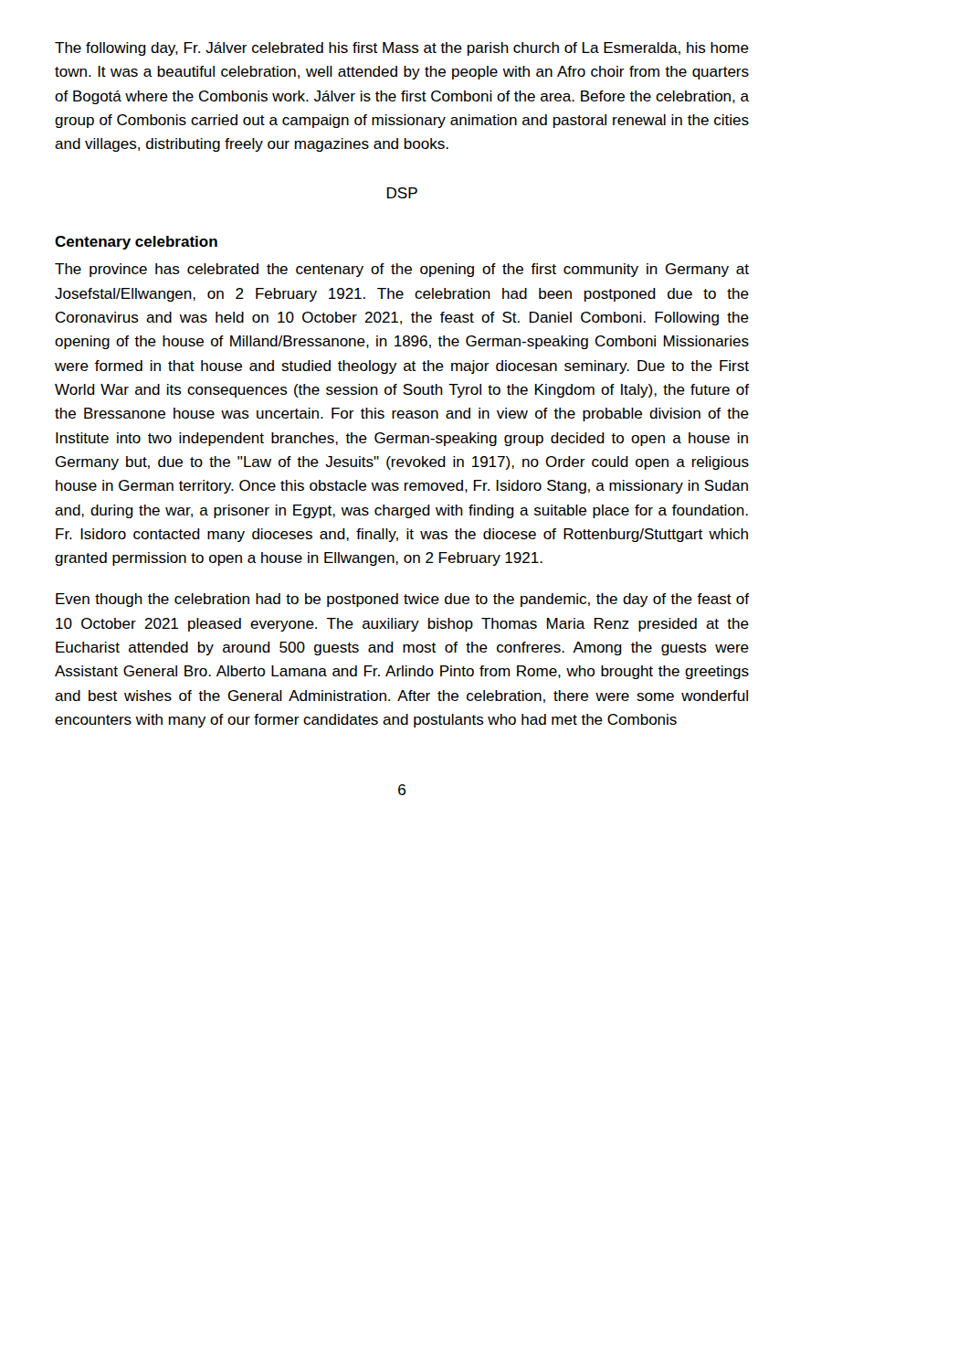The following day, Fr. Jálver celebrated his first Mass at the parish church of La Esmeralda, his home town. It was a beautiful celebration, well attended by the people with an Afro choir from the quarters of Bogotá where the Combonis work. Jálver is the first Comboni of the area. Before the celebration, a group of Combonis carried out a campaign of missionary animation and pastoral renewal in the cities and villages, distributing freely our magazines and books.
DSP
Centenary celebration
The province has celebrated the centenary of the opening of the first community in Germany at Josefstal/Ellwangen, on 2 February 1921. The celebration had been postponed due to the Coronavirus and was held on 10 October 2021, the feast of St. Daniel Comboni. Following the opening of the house of Milland/Bressanone, in 1896, the German-speaking Comboni Missionaries were formed in that house and studied theology at the major diocesan seminary. Due to the First World War and its consequences (the session of South Tyrol to the Kingdom of Italy), the future of the Bressanone house was uncertain. For this reason and in view of the probable division of the Institute into two independent branches, the German-speaking group decided to open a house in Germany but, due to the "Law of the Jesuits" (revoked in 1917), no Order could open a religious house in German territory. Once this obstacle was removed, Fr. Isidoro Stang, a missionary in Sudan and, during the war, a prisoner in Egypt, was charged with finding a suitable place for a foundation. Fr. Isidoro contacted many dioceses and, finally, it was the diocese of Rottenburg/Stuttgart which granted permission to open a house in Ellwangen, on 2 February 1921.
Even though the celebration had to be postponed twice due to the pandemic, the day of the feast of 10 October 2021 pleased everyone. The auxiliary bishop Thomas Maria Renz presided at the Eucharist attended by around 500 guests and most of the confreres. Among the guests were Assistant General Bro. Alberto Lamana and Fr. Arlindo Pinto from Rome, who brought the greetings and best wishes of the General Administration. After the celebration, there were some wonderful encounters with many of our former candidates and postulants who had met the Combonis
6